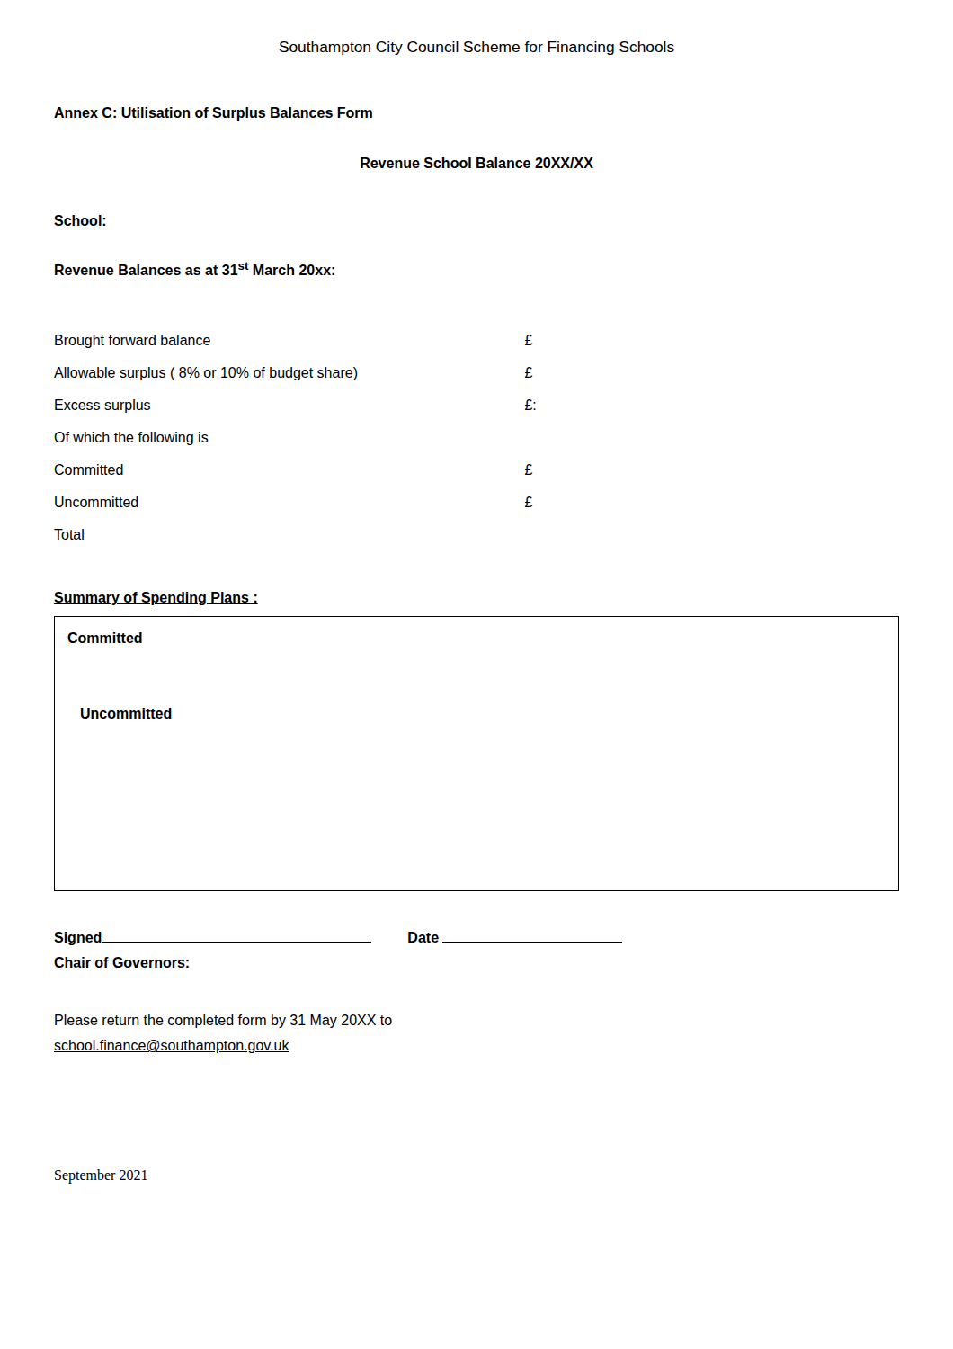Southampton City Council Scheme for Financing Schools
Annex C: Utilisation of Surplus Balances Form
Revenue School Balance 20XX/XX
School:
Revenue Balances as at 31st March 20xx:
| Brought forward balance | £ |
| Allowable surplus ( 8% or 10% of budget share) | £ |
| Excess surplus | £: |
| Of which the following is | |
| Committed | £ |
| Uncommitted | £ |
| Total | |
Summary of Spending Plans :
Committed
Uncommitted
Signed Date
Chair of Governors:
Please return the completed form by 31 May 20XX to
school.finance@southampton.gov.uk
September 2021